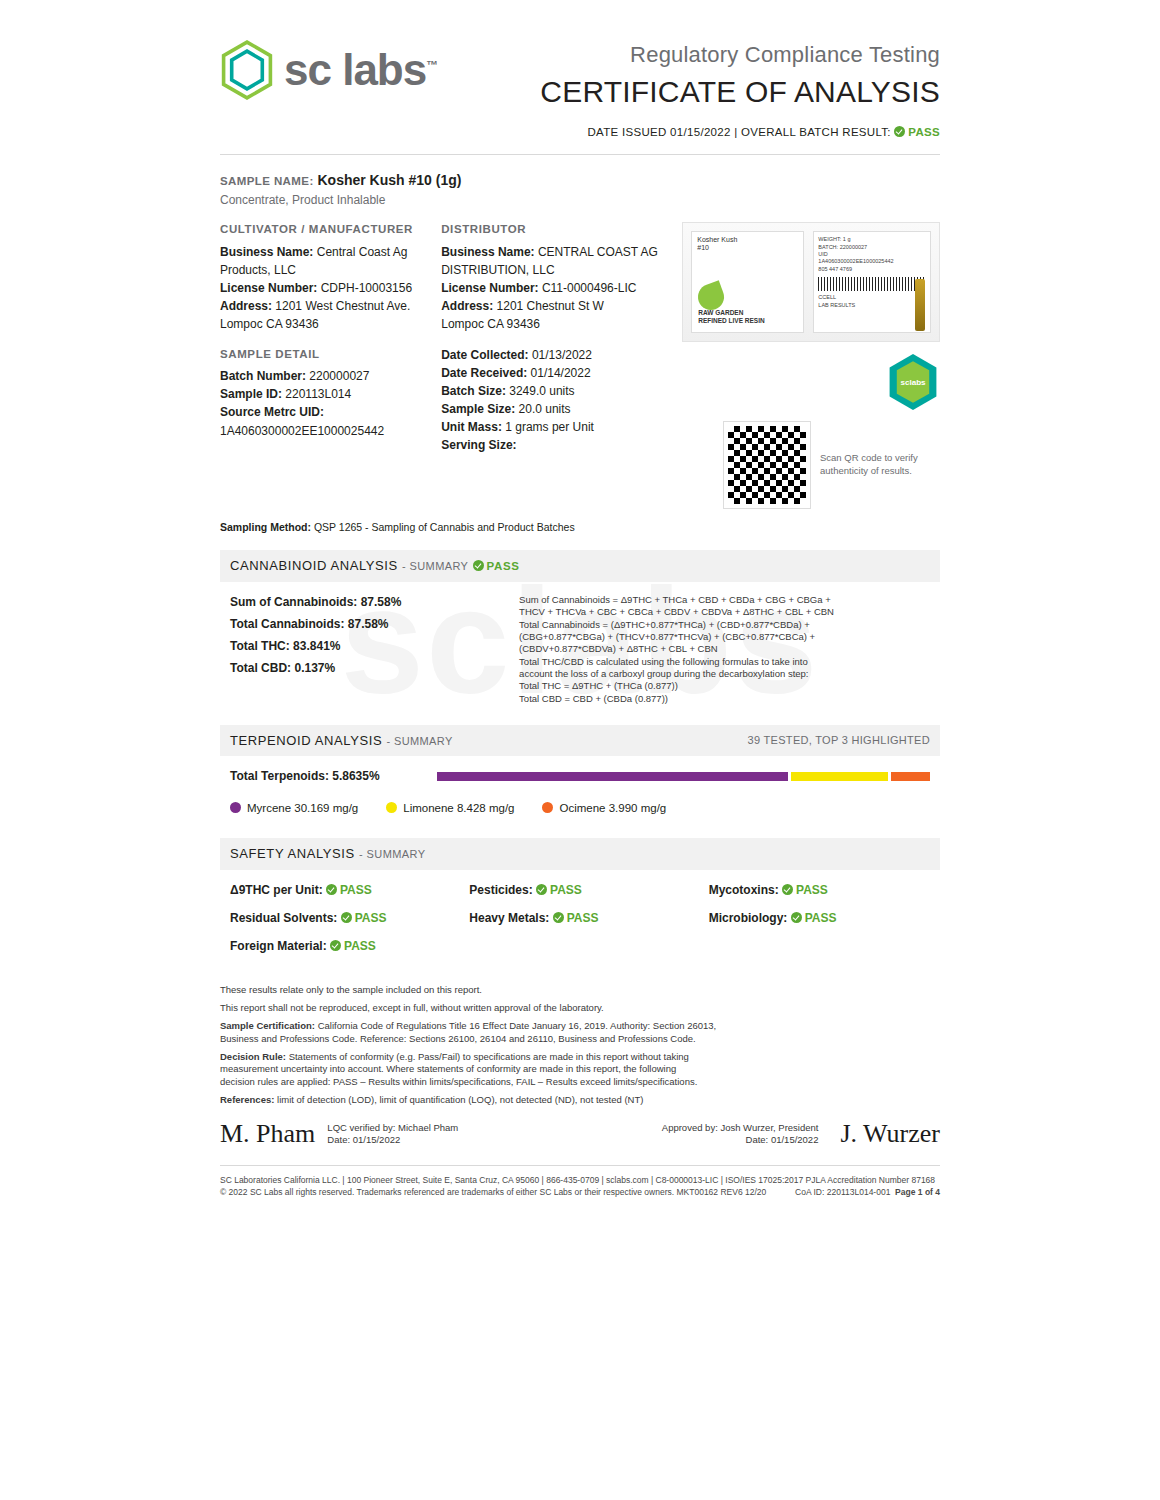sclabs
sc labs™
Regulatory Compliance Testing
CERTIFICATE OF ANALYSIS
DATE ISSUED 01/15/2022 | OVERALL BATCH RESULT: PASS
Sample Name: Kosher Kush #10 (1g)
Concentrate, Product Inhalable
Cultivator / Manufacturer
Business Name: Central Coast Ag
Products, LLC
License Number: CDPH-10003156
Address: 1201 West Chestnut Ave.
Lompoc CA 93436
Sample Detail
Batch Number: 220000027
Sample ID: 220113L014
Source Metrc UID:
1A4060300002EE1000025442
Distributor
Business Name: CENTRAL COAST AG
DISTRIBUTION, LLC
License Number: C11-0000496-LIC
Address: 1201 Chestnut St W
Lompoc CA 93436
Date Collected: 01/13/2022
Date Received: 01/14/2022
Batch Size: 3249.0 units
Sample Size: 20.0 units
Unit Mass: 1 grams per Unit
Serving Size:
Kosher Kush
#10
RAW GARDEN
REFINED LIVE RESIN
WEIGHT: 1 g
BATCH: 220000027
UID
1A4060300002EE1000025442
805 447 4769
CCELL
LAB RESULTS
sclabs
Scan QR code to verify authenticity of results.
Sampling Method: QSP 1265 - Sampling of Cannabis and Product Batches
Cannabinoid Analysis - summary PASS
Sum of Cannabinoids: 87.58%
Total Cannabinoids: 87.58%
Total THC: 83.841%
Total CBD: 0.137%
Sum of Cannabinoids = Δ9THC + THCa + CBD + CBDa + CBG + CBGa +
THCV + THCVa + CBC + CBCa + CBDV + CBDVa + Δ8THC + CBL + CBN
Total Cannabinoids = (Δ9THC+0.877*THCa) + (CBD+0.877*CBDa) +
(CBG+0.877*CBGa) + (THCV+0.877*THCVa) + (CBC+0.877*CBCa) +
(CBDV+0.877*CBDVa) + Δ8THC + CBL + CBN
Total THC/CBD is calculated using the following formulas to take into
account the loss of a carboxyl group during the decarboxylation step:
Total THC = Δ9THC + (THCa (0.877))
Total CBD = CBD + (CBDa (0.877))
Terpenoid Analysis - summary
39 TESTED, TOP 3 HIGHLIGHTED
Total Terpenoids: 5.8635%
Myrcene 30.169 mg/g
Limonene 8.428 mg/g
Ocimene 3.990 mg/g
Safety Analysis - summary
Δ9THC per Unit: PASS
Pesticides: PASS
Mycotoxins: PASS
Residual Solvents: PASS
Heavy Metals: PASS
Microbiology: PASS
Foreign Material: PASS
These results relate only to the sample included on this report.
This report shall not be reproduced, except in full, without written approval of the laboratory.
Sample Certification: California Code of Regulations Title 16 Effect Date January 16, 2019. Authority: Section 26013,
Business and Professions Code. Reference: Sections 26100, 26104 and 26110, Business and Professions Code.
Decision Rule: Statements of conformity (e.g. Pass/Fail) to specifications are made in this report without taking
measurement uncertainty into account. Where statements of conformity are made in this report, the following
decision rules are applied: PASS – Results within limits/specifications, FAIL – Results exceed limits/specifications.
References: limit of detection (LOD), limit of quantification (LOQ), not detected (ND), not tested (NT)
M. Pham
LQC verified by: Michael Pham
Date: 01/15/2022
Approved by: Josh Wurzer, President
Date: 01/15/2022
J. Wurzer
SC Laboratories California LLC. | 100 Pioneer Street, Suite E, Santa Cruz, CA 95060 | 866-435-0709 | sclabs.com | C8-0000013-LIC | ISO/IES 17025:2017 PJLA Accreditation Number 87168
© 2022 SC Labs all rights reserved. Trademarks referenced are trademarks of either SC Labs or their respective owners. MKT00162 REV6 12/20
CoA ID: 220113L014-001 Page 1 of 4